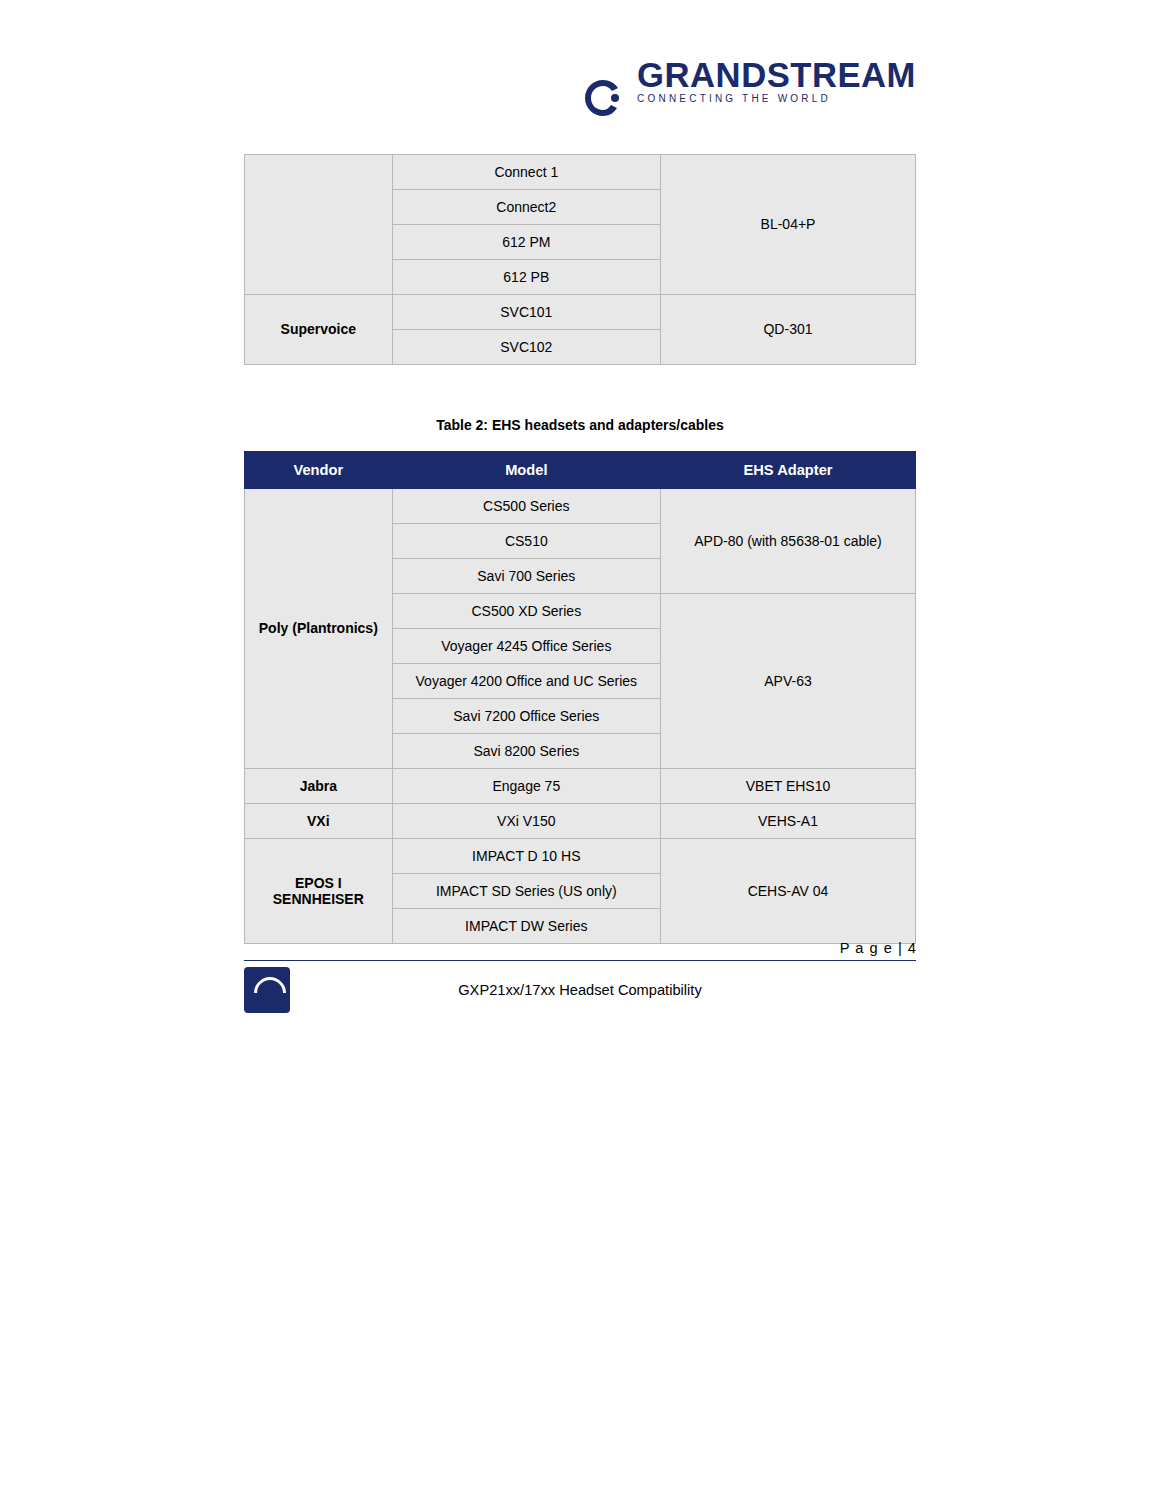GRANDSTREAM
CONNECTING THE WORLD
| | Connect 1 | BL-04+P |
| Connect2 |
| 612 PM |
| 612 PB |
| Supervoice | SVC101 | QD-301 |
| SVC102 |
Table 2: EHS headsets and adapters/cables
| Vendor | Model | EHS Adapter |
| --- | --- | --- |
| Poly (Plantronics) | CS500 Series | APD-80 (with 85638-01 cable) |
| CS510 |
| Savi 700 Series |
| CS500 XD Series | APV-63 |
| Voyager 4245 Office Series |
| Voyager 4200 Office and UC Series |
| Savi 7200 Office Series |
| Savi 8200 Series |
| Jabra | Engage 75 | VBET EHS10 |
| VXi | VXi V150 | VEHS-A1 |
| EPOS I SENNHEISER | IMPACT D 10 HS | CEHS-AV 04 |
| IMPACT SD Series (US only) |
| IMPACT DW Series |
P a g e | 4
GXP21xx/17xx Headset Compatibility